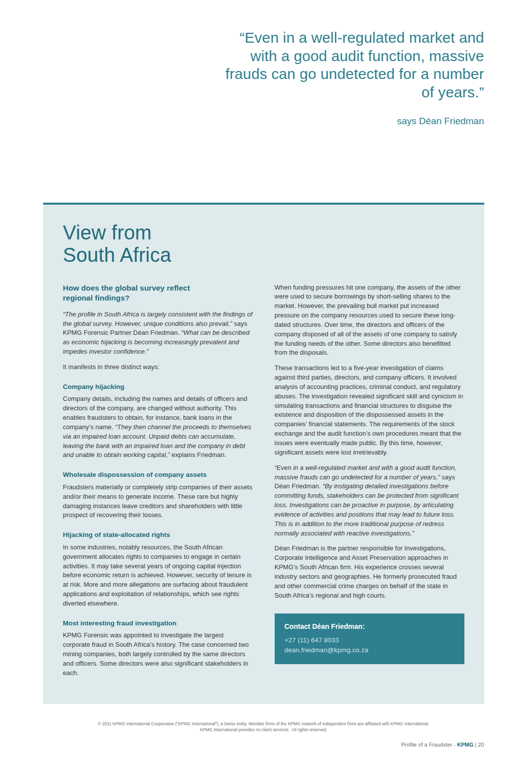“Even in a well-regulated market and with a good audit function, massive frauds can go undetected for a number of years.”
says Déan Friedman
View from South Africa
How does the global survey reflect
regional findings?
“The profile in South Africa is largely consistent with the findings of the global survey. However, unique conditions also prevail,” says KPMG Forensic Partner Déan Friedman. “What can be described as economic hijacking is becoming increasingly prevalent and impedes investor confidence.”
It manifests in three distinct ways:
Company hijacking
Company details, including the names and details of officers and directors of the company, are changed without authority. This enables fraudsters to obtain, for instance, bank loans in the company’s name. “They then channel the proceeds to themselves via an impaired loan account. Unpaid debts can accumulate, leaving the bank with an impaired loan and the company in debt and unable to obtain working capital,” explains Friedman.
Wholesale dispossession of company assets
Fraudsters materially or completely strip companies of their assets and/or their means to generate income. These rare but highly damaging instances leave creditors and shareholders with little prospect of recovering their losses.
Hijacking of state-allocated rights
In some industries, notably resources, the South African government allocates rights to companies to engage in certain activities. It may take several years of ongoing capital injection before economic return is achieved. However, security of tenure is at risk. More and more allegations are surfacing about fraudulent applications and exploitation of relationships, which see rights diverted elsewhere.
Most interesting fraud investigation
KPMG Forensic was appointed to investigate the largest corporate fraud in South Africa’s history. The case concerned two mining companies, both largely controlled by the same directors and officers. Some directors were also significant stakeholders in each.
When funding pressures hit one company, the assets of the other were used to secure borrowings by short-selling shares to the market. However, the prevailing bull market put increased pressure on the company resources used to secure these long-dated structures. Over time, the directors and officers of the company disposed of all of the assets of one company to satisfy the funding needs of the other. Some directors also benefitted from the disposals.
These transactions led to a five-year investigation of claims against third parties, directors, and company officers. It involved analysis of accounting practices, criminal conduct, and regulatory abuses. The investigation revealed significant skill and cynicism in simulating transactions and financial structures to disguise the existence and disposition of the dispossessed assets in the companies’ financial statements. The requirements of the stock exchange and the audit function’s own procedures meant that the issues were eventually made public. By this time, however, significant assets were lost irretrievably.
“Even in a well-regulated market and with a good audit function, massive frauds can go undetected for a number of years,” says Déan Friedman. “By instigating detailed investigations before committing funds, stakeholders can be protected from significant loss. Investigations can be proactive in purpose, by articulating evidence of activities and positions that may lead to future loss. This is in addition to the more traditional purpose of redress normally associated with reactive investigations.”
Déan Friedman is the partner responsible for Investigations, Corporate Intelligence and Asset Preservation approaches in KPMG’s South African firm. His experience crosses several industry sectors and geographies. He formerly prosecuted fraud and other commercial crime charges on behalf of the state in South Africa’s regional and high courts.
Contact Déan Friedman:
+27 (11) 647 8033
dean.friedman@kpmg.co.za
© 2011 KPMG International Cooperative (“KPMG International”), a Swiss entity. Member firms of the KPMG network of independent firms are affiliated with KPMG International.
KPMG International provides no client services. All rights reserved.
Profile of a Fraudster - KPMG | 20